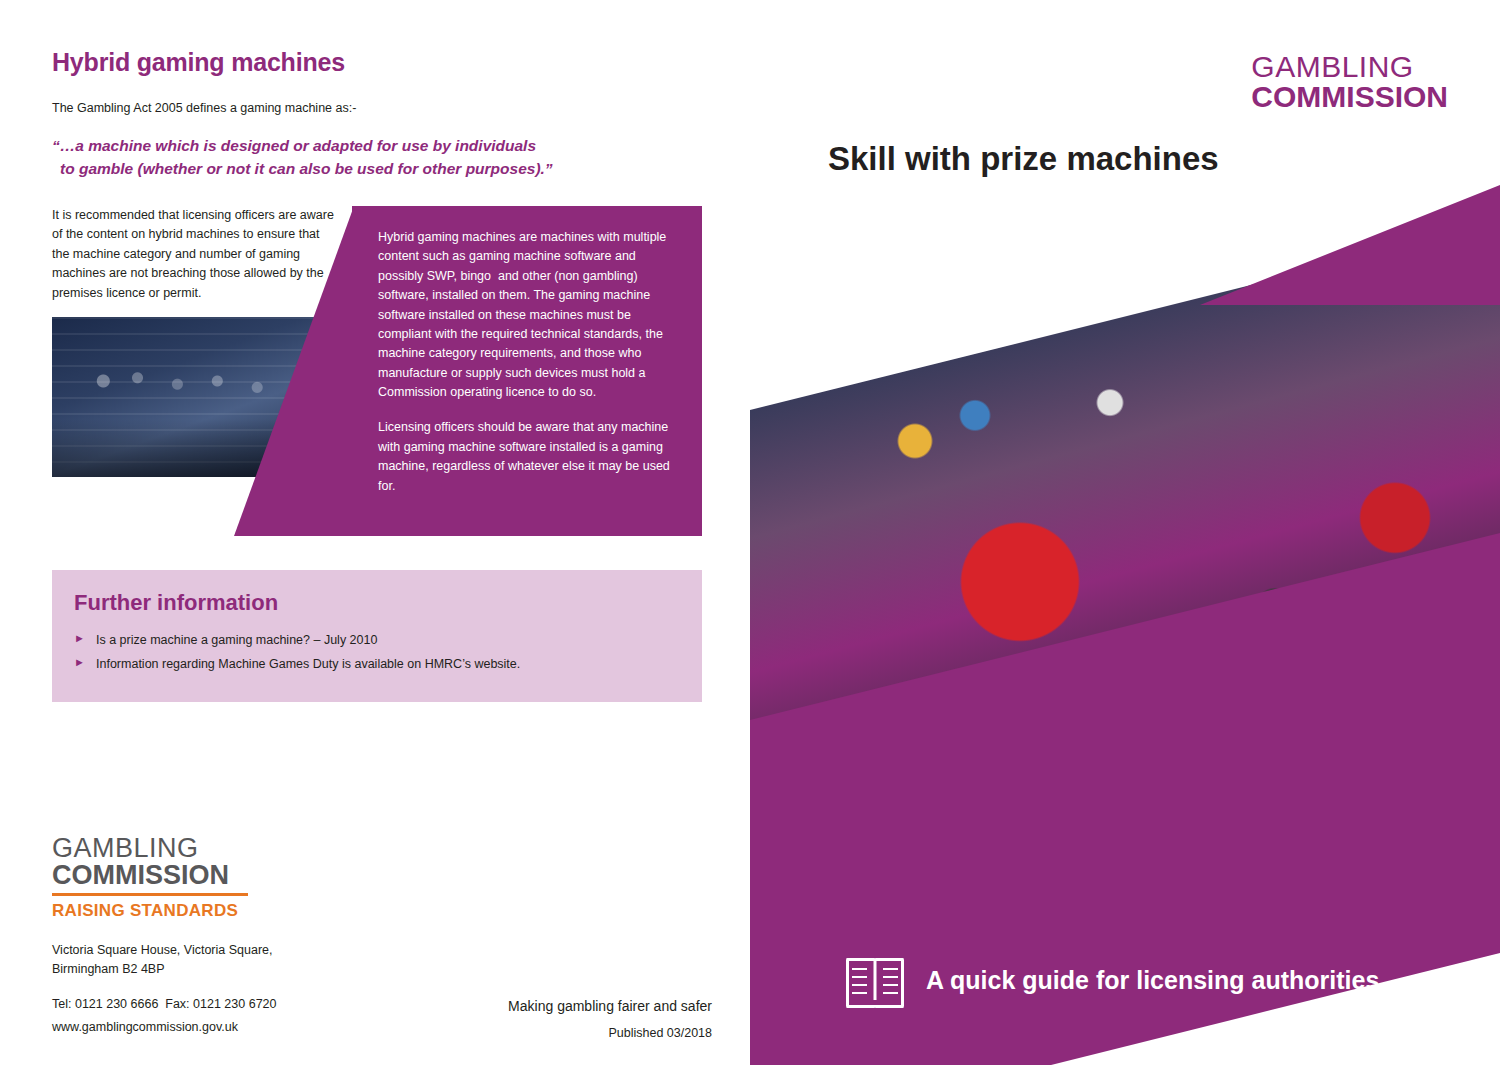Hybrid gaming machines
The Gambling Act 2005 defines a gaming machine as:-
“…a machine which is designed or adapted for use by individuals to gamble (whether or not it can also be used for other purposes).”
It is recommended that licensing officers are aware of the content on hybrid machines to ensure that the machine category and number of gaming machines are not breaching those allowed by the premises licence or permit.
Hybrid gaming machines are machines with multiple content such as gaming machine software and possibly SWP, bingo and other (non gambling) software, installed on them. The gaming machine software installed on these machines must be compliant with the required technical standards, the machine category requirements, and those who manufacture or supply such devices must hold a Commission operating licence to do so.
Licensing officers should be aware that any machine with gaming machine software installed is a gaming machine, regardless of whatever else it may be used for.
Further information
Is a prize machine a gaming machine? – July 2010
Information regarding Machine Games Duty is available on HMRC’s website.
GAMBLING COMMISSION RAISING STANDARDS
Victoria Square House, Victoria Square,
Birmingham B2 4BP
Tel: 0121 230 6666 Fax: 0121 230 6720
www.gamblingcommission.gov.uk
Making gambling fairer and safer Published 03/2018
GAMBLING COMMISSION
Skill with prize machines
A quick guide for licensing authorities